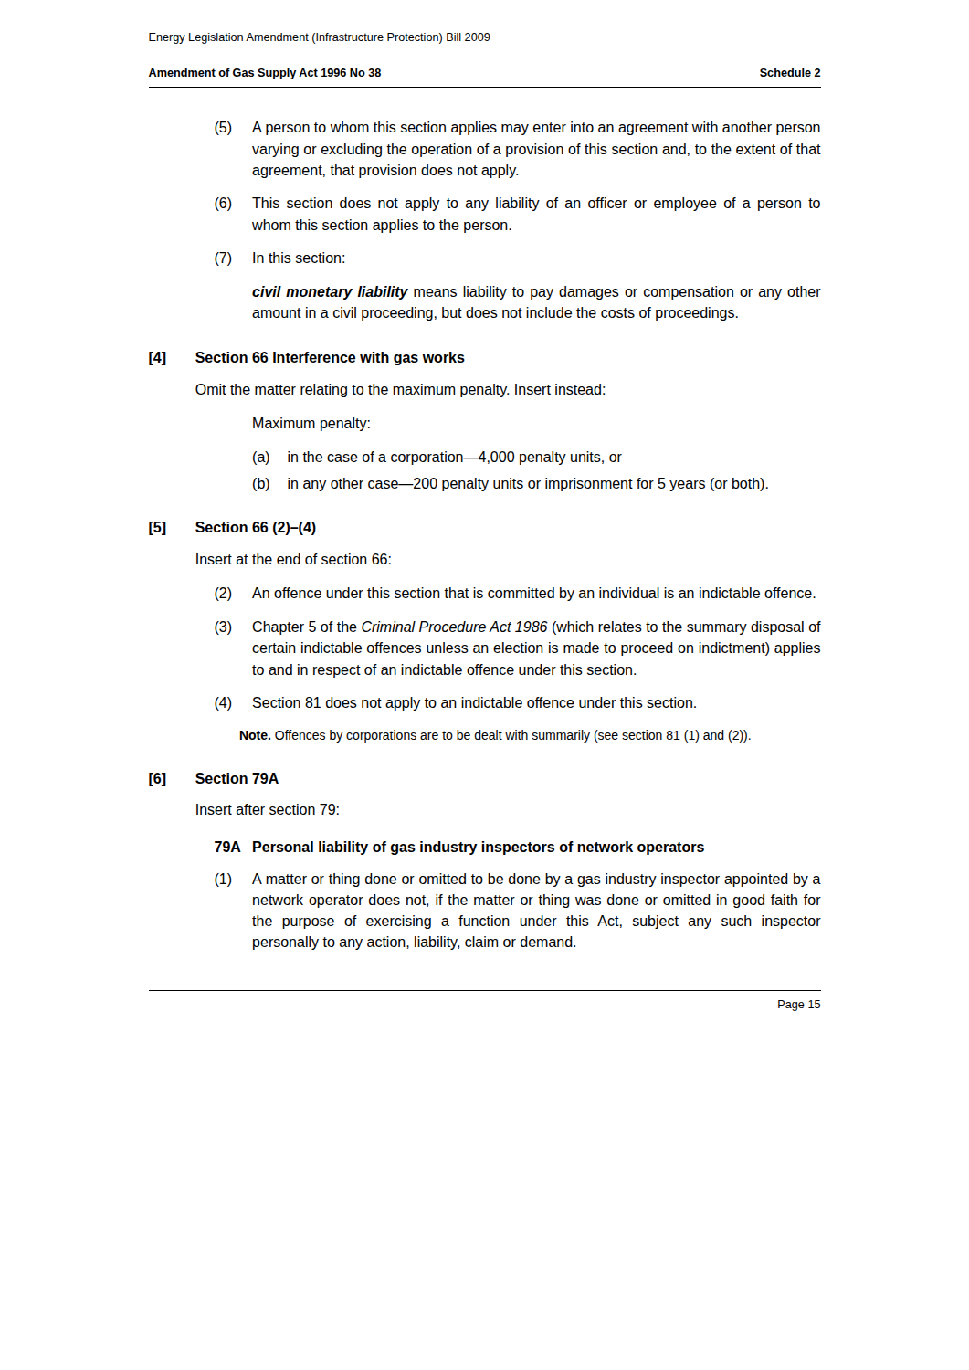Energy Legislation Amendment (Infrastructure Protection) Bill 2009
Amendment of Gas Supply Act 1996 No 38 Schedule 2
(5) A person to whom this section applies may enter into an agreement with another person varying or excluding the operation of a provision of this section and, to the extent of that agreement, that provision does not apply.
(6) This section does not apply to any liability of an officer or employee of a person to whom this section applies to the person.
(7) In this section:
civil monetary liability means liability to pay damages or compensation or any other amount in a civil proceeding, but does not include the costs of proceedings.
[4] Section 66 Interference with gas works
Omit the matter relating to the maximum penalty. Insert instead:
Maximum penalty:
(a) in the case of a corporation—4,000 penalty units, or
(b) in any other case—200 penalty units or imprisonment for 5 years (or both).
[5] Section 66 (2)–(4)
Insert at the end of section 66:
(2) An offence under this section that is committed by an individual is an indictable offence.
(3) Chapter 5 of the Criminal Procedure Act 1986 (which relates to the summary disposal of certain indictable offences unless an election is made to proceed on indictment) applies to and in respect of an indictable offence under this section.
(4) Section 81 does not apply to an indictable offence under this section.
Note. Offences by corporations are to be dealt with summarily (see section 81 (1) and (2)).
[6] Section 79A
Insert after section 79:
79A Personal liability of gas industry inspectors of network operators
(1) A matter or thing done or omitted to be done by a gas industry inspector appointed by a network operator does not, if the matter or thing was done or omitted in good faith for the purpose of exercising a function under this Act, subject any such inspector personally to any action, liability, claim or demand.
Page 15